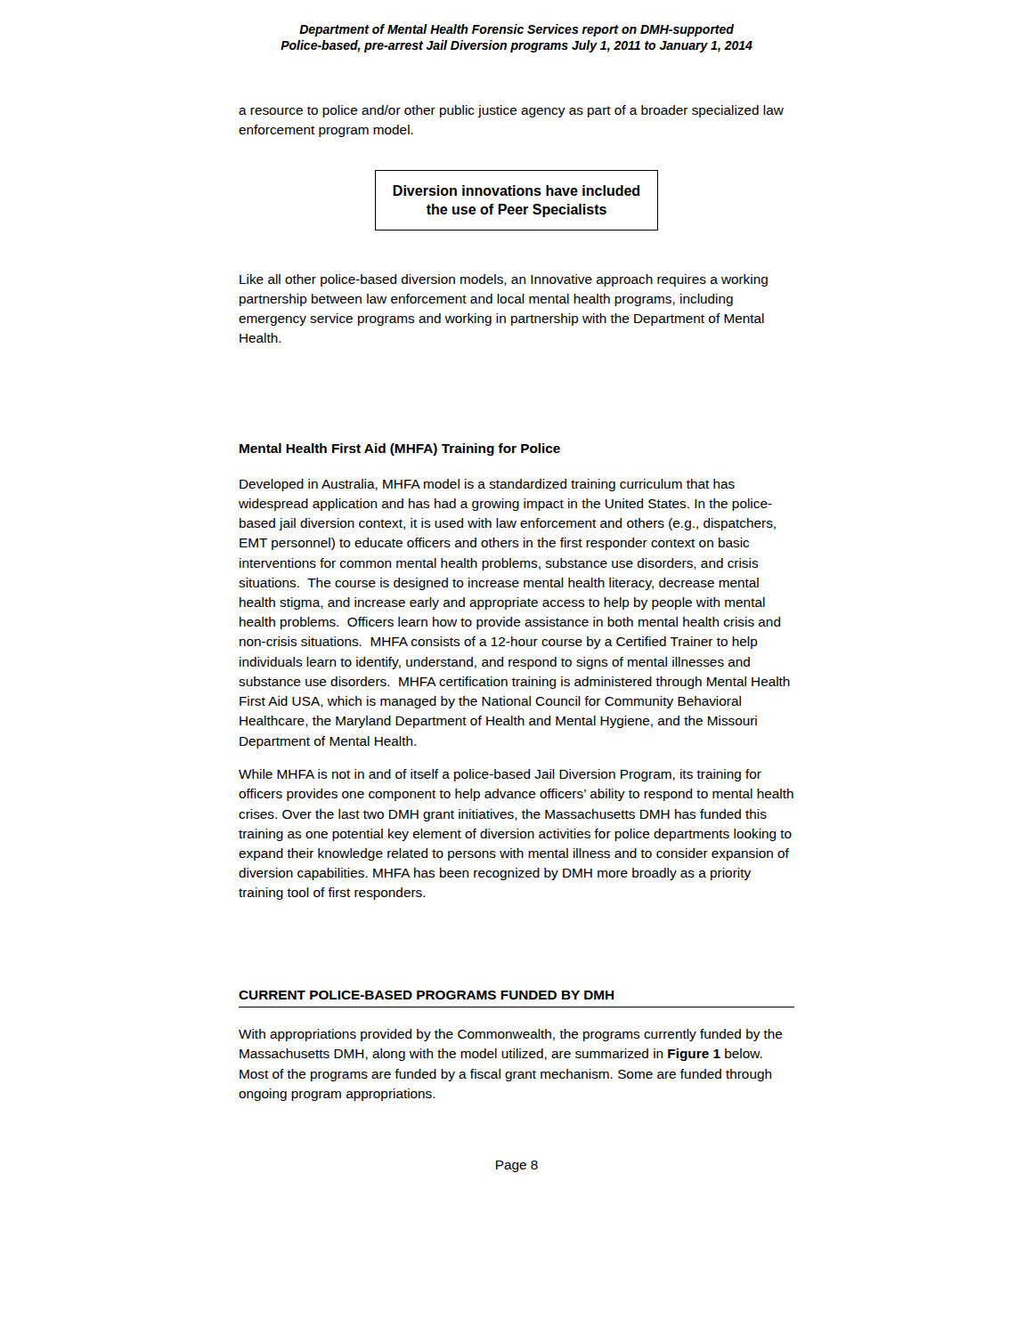Department of Mental Health Forensic Services report on DMH-supported
Police-based, pre-arrest Jail Diversion programs July 1, 2011 to January 1, 2014
a resource to police and/or other public justice agency as part of a broader specialized law enforcement program model.
Diversion innovations have included the use of Peer Specialists
Like all other police-based diversion models, an Innovative approach requires a working partnership between law enforcement and local mental health programs, including emergency service programs and working in partnership with the Department of Mental Health.
Mental Health First Aid (MHFA) Training for Police
Developed in Australia, MHFA model is a standardized training curriculum that has widespread application and has had a growing impact in the United States. In the police-based jail diversion context, it is used with law enforcement and others (e.g., dispatchers, EMT personnel) to educate officers and others in the first responder context on basic interventions for common mental health problems, substance use disorders, and crisis situations. The course is designed to increase mental health literacy, decrease mental health stigma, and increase early and appropriate access to help by people with mental health problems. Officers learn how to provide assistance in both mental health crisis and non-crisis situations. MHFA consists of a 12-hour course by a Certified Trainer to help individuals learn to identify, understand, and respond to signs of mental illnesses and substance use disorders. MHFA certification training is administered through Mental Health First Aid USA, which is managed by the National Council for Community Behavioral Healthcare, the Maryland Department of Health and Mental Hygiene, and the Missouri Department of Mental Health.
While MHFA is not in and of itself a police-based Jail Diversion Program, its training for officers provides one component to help advance officers’ ability to respond to mental health crises. Over the last two DMH grant initiatives, the Massachusetts DMH has funded this training as one potential key element of diversion activities for police departments looking to expand their knowledge related to persons with mental illness and to consider expansion of diversion capabilities. MHFA has been recognized by DMH more broadly as a priority training tool of first responders.
CURRENT POLICE-BASED PROGRAMS FUNDED BY DMH
With appropriations provided by the Commonwealth, the programs currently funded by the Massachusetts DMH, along with the model utilized, are summarized in Figure 1 below. Most of the programs are funded by a fiscal grant mechanism. Some are funded through ongoing program appropriations.
Page 8